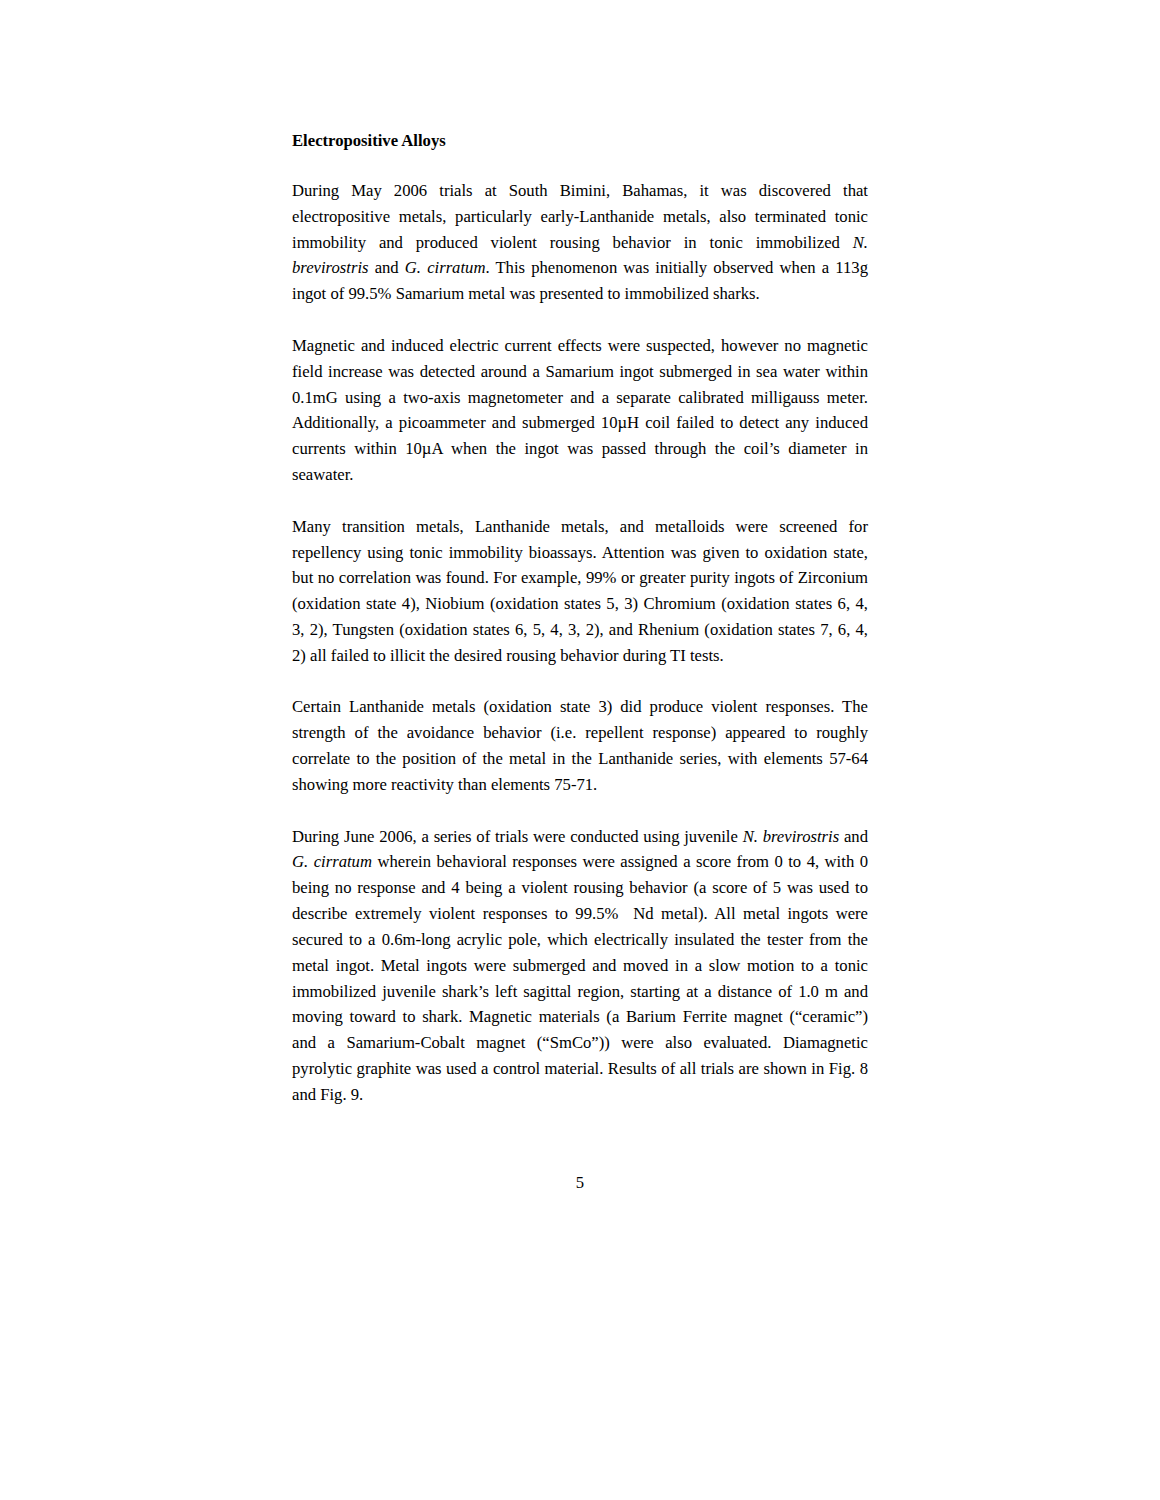Electropositive Alloys
During May 2006 trials at South Bimini, Bahamas, it was discovered that electropositive metals, particularly early-Lanthanide metals, also terminated tonic immobility and produced violent rousing behavior in tonic immobilized N. brevirostris and G. cirratum. This phenomenon was initially observed when a 113g ingot of 99.5% Samarium metal was presented to immobilized sharks.
Magnetic and induced electric current effects were suspected, however no magnetic field increase was detected around a Samarium ingot submerged in sea water within 0.1mG using a two-axis magnetometer and a separate calibrated milligauss meter. Additionally, a picoammeter and submerged 10µH coil failed to detect any induced currents within 10µA when the ingot was passed through the coil’s diameter in seawater.
Many transition metals, Lanthanide metals, and metalloids were screened for repellency using tonic immobility bioassays. Attention was given to oxidation state, but no correlation was found. For example, 99% or greater purity ingots of Zirconium (oxidation state 4), Niobium (oxidation states 5, 3) Chromium (oxidation states 6, 4, 3, 2), Tungsten (oxidation states 6, 5, 4, 3, 2), and Rhenium (oxidation states 7, 6, 4, 2) all failed to illicit the desired rousing behavior during TI tests.
Certain Lanthanide metals (oxidation state 3) did produce violent responses. The strength of the avoidance behavior (i.e. repellent response) appeared to roughly correlate to the position of the metal in the Lanthanide series, with elements 57-64 showing more reactivity than elements 75-71.
During June 2006, a series of trials were conducted using juvenile N. brevirostris and G. cirratum wherein behavioral responses were assigned a score from 0 to 4, with 0 being no response and 4 being a violent rousing behavior (a score of 5 was used to describe extremely violent responses to 99.5% Nd metal). All metal ingots were secured to a 0.6m-long acrylic pole, which electrically insulated the tester from the metal ingot. Metal ingots were submerged and moved in a slow motion to a tonic immobilized juvenile shark’s left sagittal region, starting at a distance of 1.0 m and moving toward to shark. Magnetic materials (a Barium Ferrite magnet (“ceramic”) and a Samarium-Cobalt magnet (“SmCo”)) were also evaluated. Diamagnetic pyrolytic graphite was used a control material. Results of all trials are shown in Fig. 8 and Fig. 9.
5